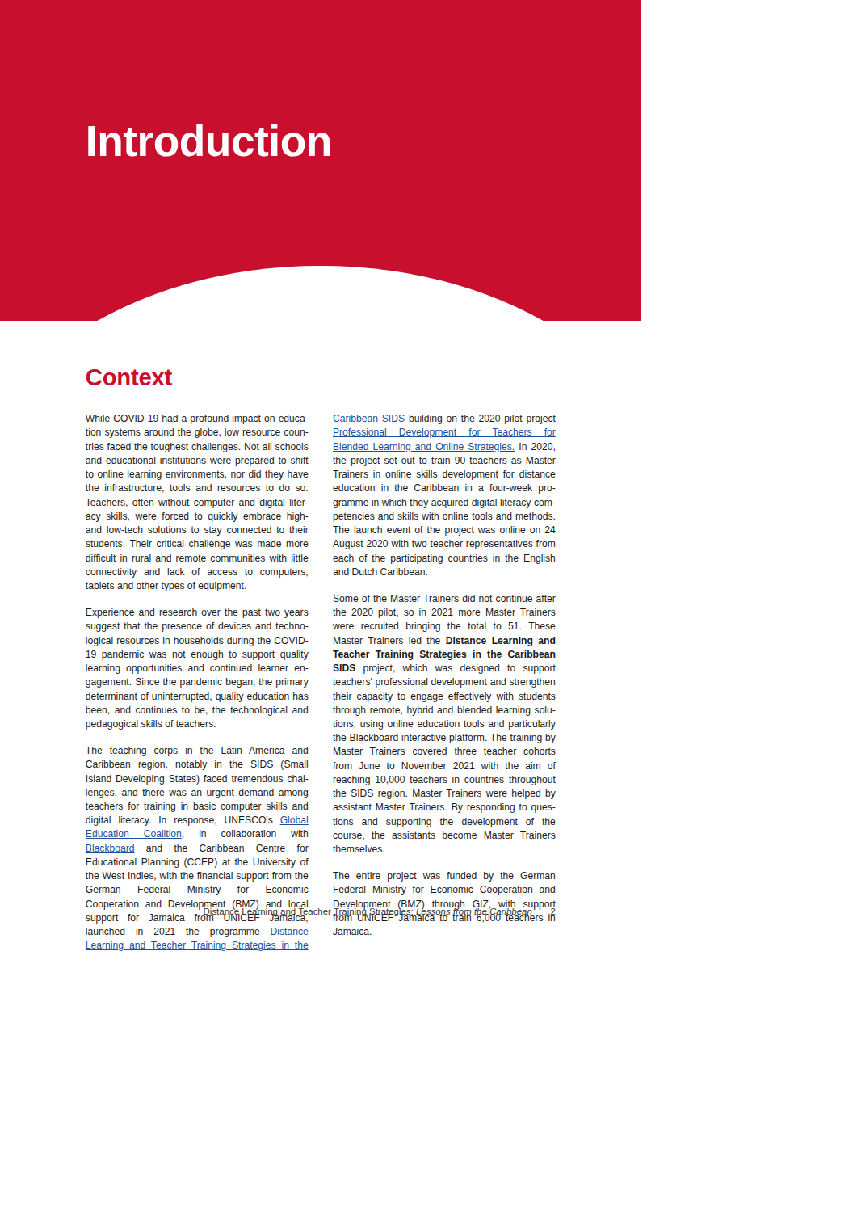Introduction
Context
While COVID-19 had a profound impact on education systems around the globe, low resource countries faced the toughest challenges. Not all schools and educational institutions were prepared to shift to online learning environments, nor did they have the infrastructure, tools and resources to do so. Teachers, often without computer and digital literacy skills, were forced to quickly embrace high- and low-tech solutions to stay connected to their students. Their critical challenge was made more difficult in rural and remote communities with little connectivity and lack of access to computers, tablets and other types of equipment.
Experience and research over the past two years suggest that the presence of devices and technological resources in households during the COVID-19 pandemic was not enough to support quality learning opportunities and continued learner engagement. Since the pandemic began, the primary determinant of uninterrupted, quality education has been, and continues to be, the technological and pedagogical skills of teachers.
The teaching corps in the Latin America and Caribbean region, notably in the SIDS (Small Island Developing States) faced tremendous challenges, and there was an urgent demand among teachers for training in basic computer skills and digital literacy. In response, UNESCO's Global Education Coalition, in collaboration with Blackboard and the Caribbean Centre for Educational Planning (CCEP) at the University of the West Indies, with the financial support from the German Federal Ministry for Economic Cooperation and Development (BMZ) and local support for Jamaica from UNICEF Jamaica, launched in 2021 the programme Distance Learning and Teacher Training Strategies in the Caribbean SIDS building on the 2020 pilot project Professional Development for Teachers for Blended Learning and Online Strategies. In 2020, the project set out to train 90 teachers as Master Trainers in online skills development for distance education in the Caribbean in a four-week programme in which they acquired digital literacy competencies and skills with online tools and methods. The launch event of the project was online on 24 August 2020 with two teacher representatives from each of the participating countries in the English and Dutch Caribbean.
Some of the Master Trainers did not continue after the 2020 pilot, so in 2021 more Master Trainers were recruited bringing the total to 51. These Master Trainers led the Distance Learning and Teacher Training Strategies in the Caribbean SIDS project, which was designed to support teachers' professional development and strengthen their capacity to engage effectively with students through remote, hybrid and blended learning solutions, using online education tools and particularly the Blackboard interactive platform. The training by Master Trainers covered three teacher cohorts from June to November 2021 with the aim of reaching 10,000 teachers in countries throughout the SIDS region. Master Trainers were helped by assistant Master Trainers. By responding to questions and supporting the development of the course, the assistants become Master Trainers themselves.
The entire project was funded by the German Federal Ministry for Economic Cooperation and Development (BMZ) through GIZ, with support from UNICEF Jamaica to train 6,000 teachers in Jamaica.
Distance Learning and Teacher Training Strategies: Lessons from the Caribbean 2